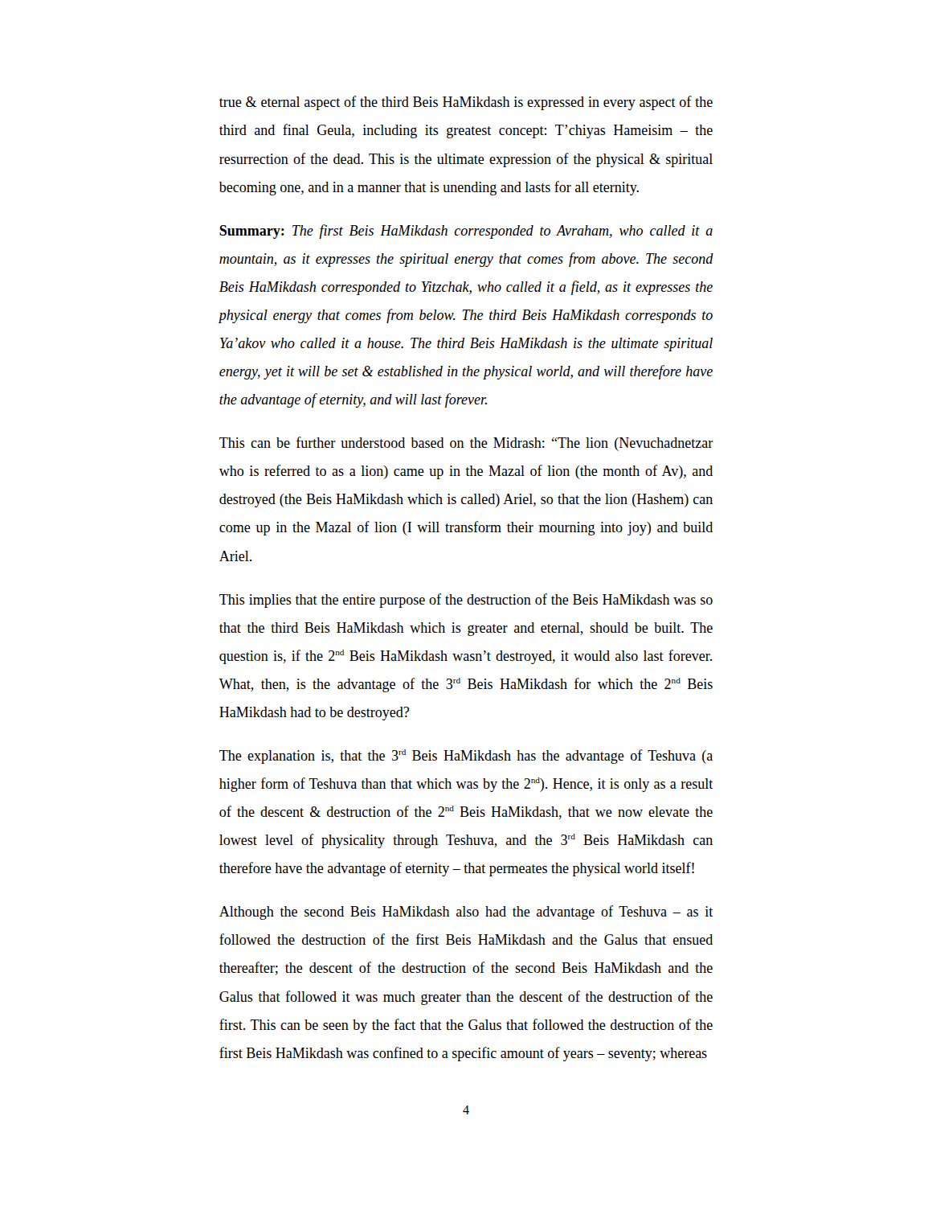true & eternal aspect of the third Beis HaMikdash is expressed in every aspect of the third and final Geula, including its greatest concept: T’chiyas Hameisim – the resurrection of the dead. This is the ultimate expression of the physical & spiritual becoming one, and in a manner that is unending and lasts for all eternity.
Summary: The first Beis HaMikdash corresponded to Avraham, who called it a mountain, as it expresses the spiritual energy that comes from above. The second Beis HaMikdash corresponded to Yitzchak, who called it a field, as it expresses the physical energy that comes from below. The third Beis HaMikdash corresponds to Ya’akov who called it a house. The third Beis HaMikdash is the ultimate spiritual energy, yet it will be set & established in the physical world, and will therefore have the advantage of eternity, and will last forever.
This can be further understood based on the Midrash: “The lion (Nevuchadnetzar who is referred to as a lion) came up in the Mazal of lion (the month of Av), and destroyed (the Beis HaMikdash which is called) Ariel, so that the lion (Hashem) can come up in the Mazal of lion (I will transform their mourning into joy) and build Ariel.
This implies that the entire purpose of the destruction of the Beis HaMikdash was so that the third Beis HaMikdash which is greater and eternal, should be built. The question is, if the 2nd Beis HaMikdash wasn’t destroyed, it would also last forever. What, then, is the advantage of the 3rd Beis HaMikdash for which the 2nd Beis HaMikdash had to be destroyed?
The explanation is, that the 3rd Beis HaMikdash has the advantage of Teshuva (a higher form of Teshuva than that which was by the 2nd). Hence, it is only as a result of the descent & destruction of the 2nd Beis HaMikdash, that we now elevate the lowest level of physicality through Teshuva, and the 3rd Beis HaMikdash can therefore have the advantage of eternity – that permeates the physical world itself!
Although the second Beis HaMikdash also had the advantage of Teshuva – as it followed the destruction of the first Beis HaMikdash and the Galus that ensued thereafter; the descent of the destruction of the second Beis HaMikdash and the Galus that followed it was much greater than the descent of the destruction of the first. This can be seen by the fact that the Galus that followed the destruction of the first Beis HaMikdash was confined to a specific amount of years – seventy; whereas
4